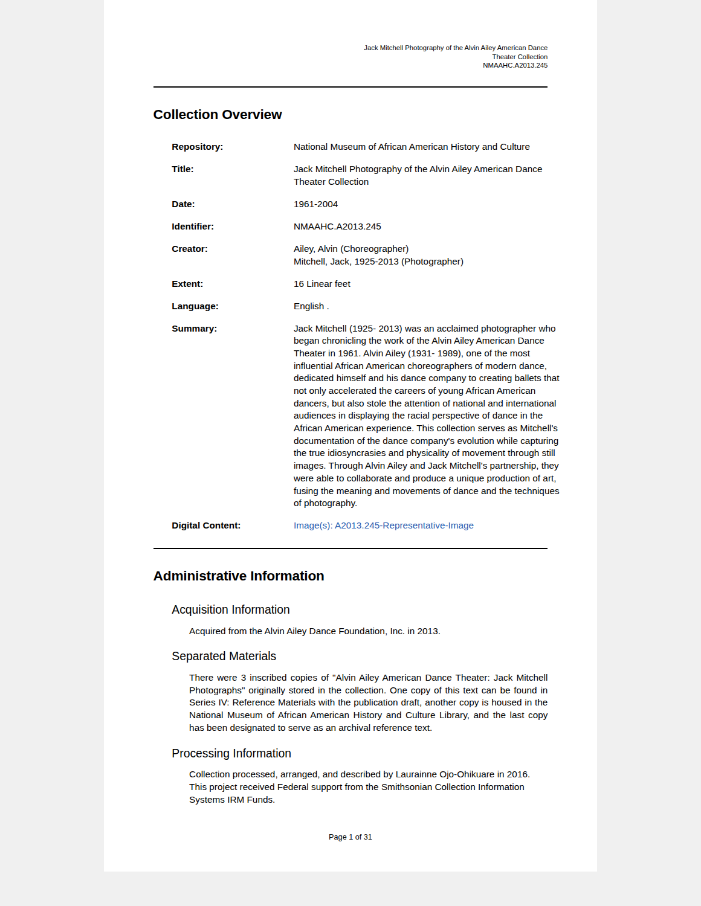Jack Mitchell Photography of the Alvin Ailey American Dance
Theater Collection
NMAAHC.A2013.245
Collection Overview
| Repository: | National Museum of African American History and Culture |
| Title: | Jack Mitchell Photography of the Alvin Ailey American Dance Theater Collection |
| Date: | 1961-2004 |
| Identifier: | NMAAHC.A2013.245 |
| Creator: | Ailey, Alvin (Choreographer) Mitchell, Jack, 1925-2013 (Photographer) |
| Extent: | 16 Linear feet |
| Language: | English . |
| Summary: | Jack Mitchell (1925- 2013) was an acclaimed photographer who began chronicling the work of the Alvin Ailey American Dance Theater in 1961. Alvin Ailey (1931- 1989), one of the most influential African American choreographers of modern dance, dedicated himself and his dance company to creating ballets that not only accelerated the careers of young African American dancers, but also stole the attention of national and international audiences in displaying the racial perspective of dance in the African American experience. This collection serves as Mitchell's documentation of the dance company's evolution while capturing the true idiosyncrasies and physicality of movement through still images. Through Alvin Ailey and Jack Mitchell's partnership, they were able to collaborate and produce a unique production of art, fusing the meaning and movements of dance and the techniques of photography. |
| Digital Content: | Image(s): A2013.245-Representative-Image |
Administrative Information
Acquisition Information
Acquired from the Alvin Ailey Dance Foundation, Inc. in 2013.
Separated Materials
There were 3 inscribed copies of "Alvin Ailey American Dance Theater: Jack Mitchell Photographs" originally stored in the collection. One copy of this text can be found in Series IV: Reference Materials with the publication draft, another copy is housed in the National Museum of African American History and Culture Library, and the last copy has been designated to serve as an archival reference text.
Processing Information
Collection processed, arranged, and described by Laurainne Ojo-Ohikuare in 2016. This project received Federal support from the Smithsonian Collection Information Systems IRM Funds.
Page 1 of 31